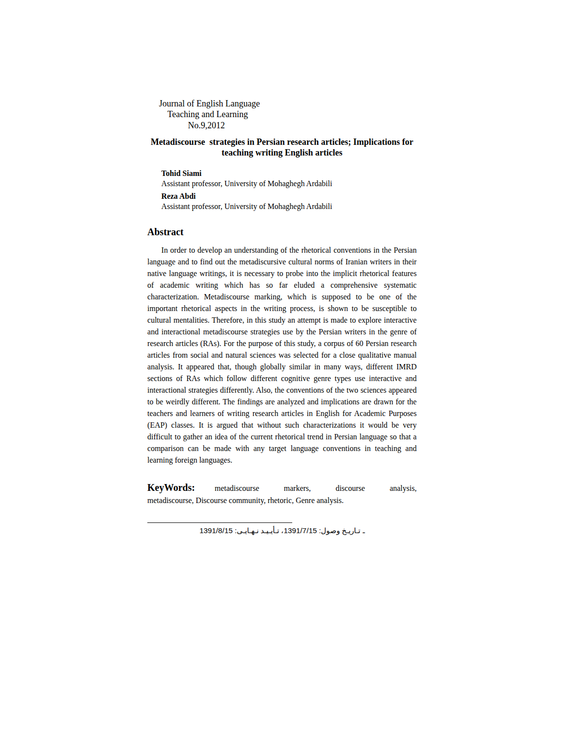Journal of English Language
Teaching and Learning
No.9,2012
Metadiscourse strategies in Persian research articles; Implications for teaching writing English articles
Tohid Siami
Assistant professor, University of Mohaghegh Ardabili
Reza Abdi
Assistant professor, University of Mohaghegh Ardabili
Abstract
In order to develop an understanding of the rhetorical conventions in the Persian language and to find out the metadiscursive cultural norms of Iranian writers in their native language writings, it is necessary to probe into the implicit rhetorical features of academic writing which has so far eluded a comprehensive systematic characterization. Metadiscourse marking, which is supposed to be one of the important rhetorical aspects in the writing process, is shown to be susceptible to cultural mentalities. Therefore, in this study an attempt is made to explore interactive and interactional metadiscourse strategies use by the Persian writers in the genre of research articles (RAs). For the purpose of this study, a corpus of 60 Persian research articles from social and natural sciences was selected for a close qualitative manual analysis. It appeared that, though globally similar in many ways, different IMRD sections of RAs which follow different cognitive genre types use interactive and interactional strategies differently. Also, the conventions of the two sciences appeared to be weirdly different. The findings are analyzed and implications are drawn for the teachers and learners of writing research articles in English for Academic Purposes (EAP) classes. It is argued that without such characterizations it would be very difficult to gather an idea of the current rhetorical trend in Persian language so that a comparison can be made with any target language conventions in teaching and learning foreign languages.
KeyWords: metadiscourse markers, discourse analysis, metadiscourse, Discourse community, rhetoric, Genre analysis.
ـ تـاريـخ وصول: 1391/7/15، تـأيـيـد نـهـايـى: 1391/8/15